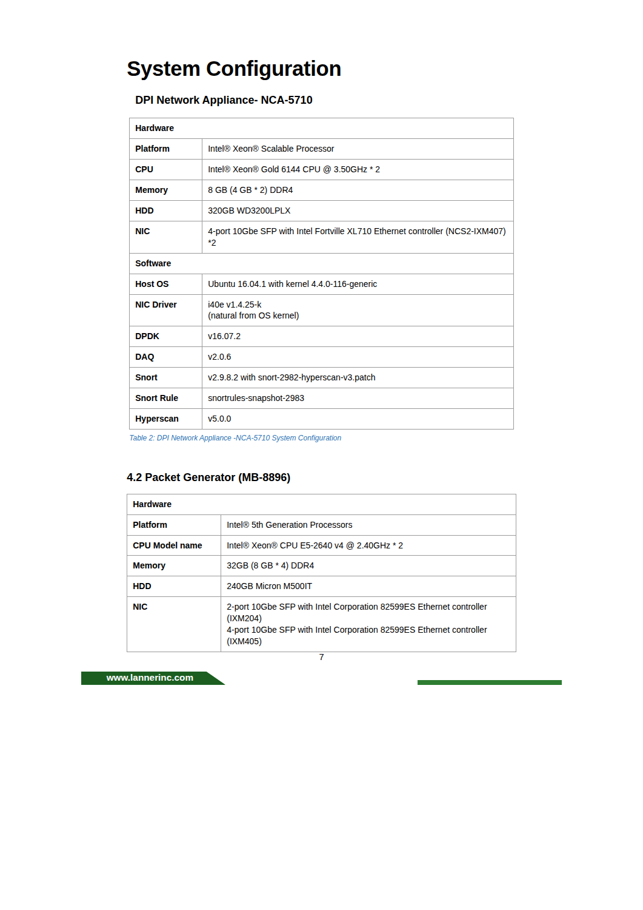System Configuration
DPI Network Appliance- NCA-5710
| Hardware |
| Platform | Intel® Xeon® Scalable Processor |
| CPU | Intel® Xeon® Gold 6144 CPU @ 3.50GHz * 2 |
| Memory | 8 GB (4 GB * 2) DDR4 |
| HDD | 320GB WD3200LPLX |
| NIC | 4-port 10Gbe SFP with Intel Fortville XL710 Ethernet controller (NCS2-IXM407) *2 |
| Software |
| Host OS | Ubuntu 16.04.1 with kernel 4.4.0-116-generic |
| NIC Driver | i40e v1.4.25-k (natural from OS kernel) |
| DPDK | v16.07.2 |
| DAQ | v2.0.6 |
| Snort | v2.9.8.2 with snort-2982-hyperscan-v3.patch |
| Snort Rule | snortrules-snapshot-2983 |
| Hyperscan | v5.0.0 |
Table 2: DPI Network Appliance -NCA-5710 System Configuration
4.2 Packet Generator (MB-8896)
| Hardware |
| Platform | Intel® 5th Generation Processors |
| CPU Model name | Intel® Xeon® CPU E5-2640 v4 @ 2.40GHz * 2 |
| Memory | 32GB (8 GB * 4) DDR4 |
| HDD | 240GB Micron M500IT |
| NIC | 2-port 10Gbe SFP with Intel Corporation 82599ES Ethernet controller (IXM204) 4-port 10Gbe SFP with Intel Corporation 82599ES Ethernet controller (IXM405) |
7
www.lannerinc.com